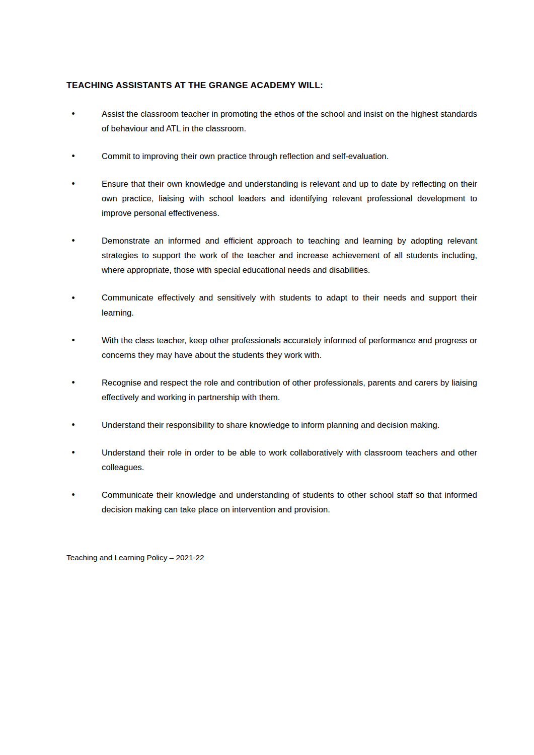TEACHING ASSISTANTS AT THE GRANGE ACADEMY WILL:
Assist the classroom teacher in promoting the ethos of the school and insist on the highest standards of behaviour and ATL in the classroom.
Commit to improving their own practice through reflection and self-evaluation.
Ensure that their own knowledge and understanding is relevant and up to date by reflecting on their own practice, liaising with school leaders and identifying relevant professional development to improve personal effectiveness.
Demonstrate an informed and efficient approach to teaching and learning by adopting relevant strategies to support the work of the teacher and increase achievement of all students including, where appropriate, those with special educational needs and disabilities.
Communicate effectively and sensitively with students to adapt to their needs and support their learning.
With the class teacher, keep other professionals accurately informed of performance and progress or concerns they may have about the students they work with.
Recognise and respect the role and contribution of other professionals, parents and carers by liaising effectively and working in partnership with them.
Understand their responsibility to share knowledge to inform planning and decision making.
Understand their role in order to be able to work collaboratively with classroom teachers and other colleagues.
Communicate their knowledge and understanding of students to other school staff so that informed decision making can take place on intervention and provision.
Teaching and Learning Policy – 2021-22